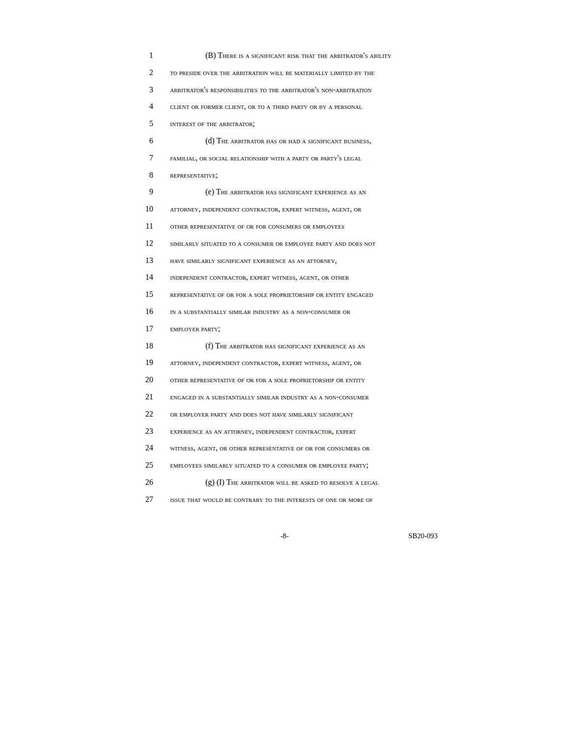| 1 | (B) There is a significant risk that the arbitrator's ability |
| 2 | to preside over the arbitration will be materially limited by the |
| 3 | arbitrator's responsibilities to the arbitrator's non-arbitration |
| 4 | client or former client, or to a third party or by a personal |
| 5 | interest of the arbitrator; |
| 6 | (d) The arbitrator has or had a significant business, |
| 7 | familial, or social relationship with a party or party's legal |
| 8 | representative; |
| 9 | (e) The arbitrator has significant experience as an |
| 10 | attorney, independent contractor, expert witness, agent, or |
| 11 | other representative of or for consumers or employees |
| 12 | similarly situated to a consumer or employee party and does not |
| 13 | have similarly significant experience as an attorney, |
| 14 | independent contractor, expert witness, agent, or other |
| 15 | representative of or for a sole proprietorship or entity engaged |
| 16 | in a substantially similar industry as a non-consumer or |
| 17 | employer party; |
| 18 | (f) The arbitrator has significant experience as an |
| 19 | attorney, independent contractor, expert witness, agent, or |
| 20 | other representative of or for a sole proprietorship or entity |
| 21 | engaged in a substantially similar industry as a non-consumer |
| 22 | or employer party and does not have similarly significant |
| 23 | experience as an attorney, independent contractor, expert |
| 24 | witness, agent, or other representative of or for consumers or |
| 25 | employees similarly situated to a consumer or employee party; |
| 26 | (g) (I) The arbitrator will be asked to resolve a legal |
| 27 | issue that would be contrary to the interests of one or more of |
-8- SB20-093